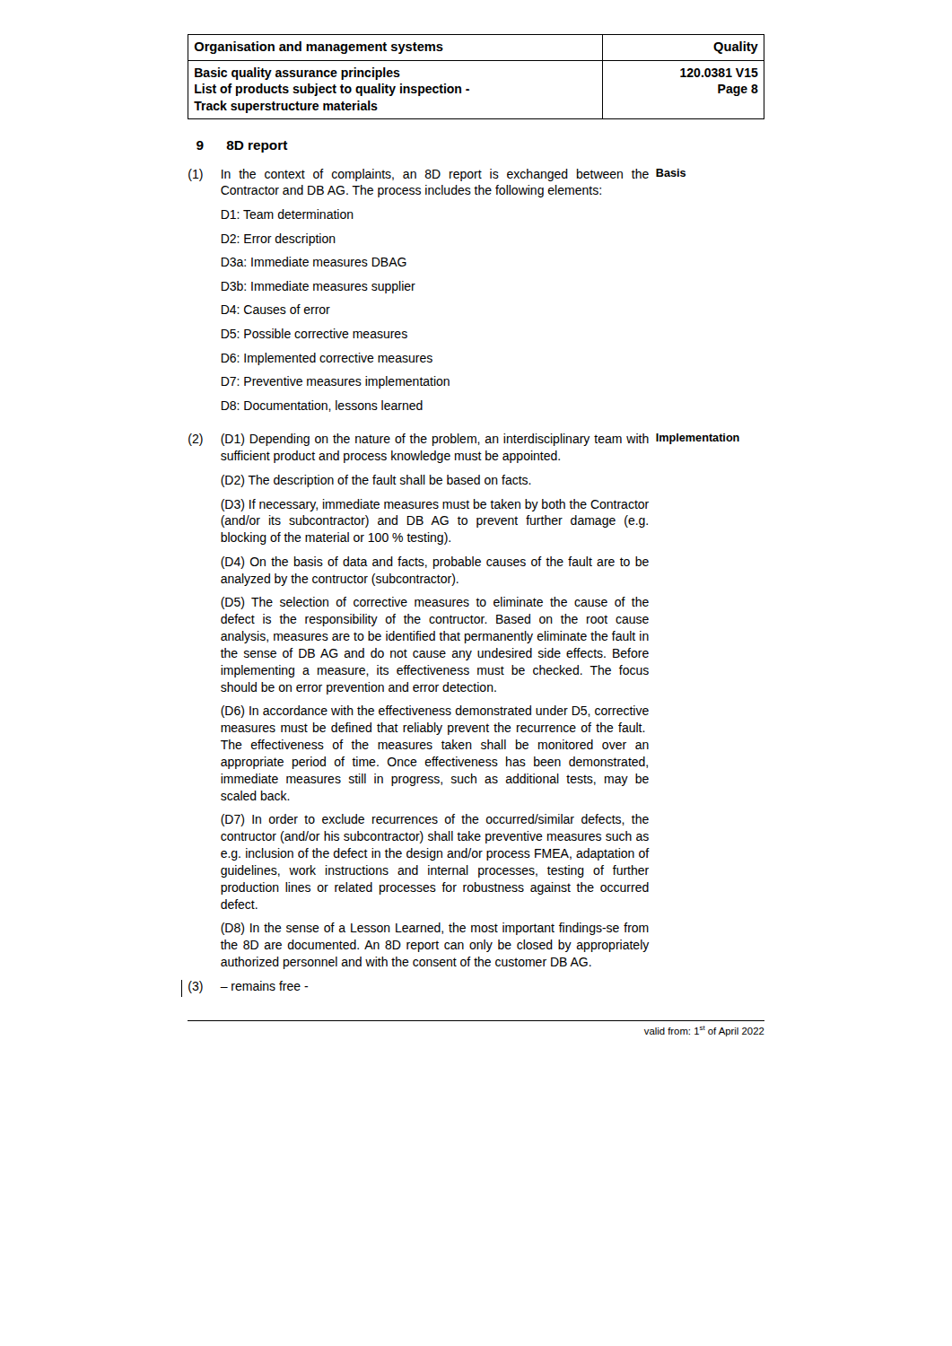| Organisation and management systems | Quality |
| Basic quality assurance principles List of products subject to quality inspection - Track superstructure materials | 120.0381 V15 Page 8 |
9 8D report
(1)
Basis
In the context of complaints, an 8D report is exchanged between the Contractor and DB AG. The process includes the following elements:
D1: Team determination
D2: Error description
D3a: Immediate measures DBAG
D3b: Immediate measures supplier
D4: Causes of error
D5: Possible corrective measures
D6: Implemented corrective measures
D7: Preventive measures implementation
D8: Documentation, lessons learned
(2)
Implementation
(D1) Depending on the nature of the problem, an interdisciplinary team with sufficient product and process knowledge must be appointed.
(D2) The description of the fault shall be based on facts.
(D3) If necessary, immediate measures must be taken by both the Contractor (and/or its subcontractor) and DB AG to prevent further damage (e.g. blocking of the material or 100 % testing).
(D4) On the basis of data and facts, probable causes of the fault are to be analyzed by the contructor (subcontractor).
(D5) The selection of corrective measures to eliminate the cause of the defect is the responsibility of the contructor. Based on the root cause analysis, measures are to be identified that permanently eliminate the fault in the sense of DB AG and do not cause any undesired side effects. Before implementing a measure, its effectiveness must be checked. The focus should be on error prevention and error detection.
(D6) In accordance with the effectiveness demonstrated under D5, corrective measures must be defined that reliably prevent the recurrence of the fault. The effectiveness of the measures taken shall be monitored over an appropriate period of time. Once effectiveness has been demonstrated, immediate measures still in progress, such as additional tests, may be scaled back.
(D7) In order to exclude recurrences of the occurred/similar defects, the contructor (and/or his subcontractor) shall take preventive measures such as e.g. inclusion of the defect in the design and/or process FMEA, adaptation of guidelines, work instructions and internal processes, testing of further production lines or related processes for robustness against the occurred defect.
(D8) In the sense of a Lesson Learned, the most important findings-se from the 8D are documented. An 8D report can only be closed by appropriately authorized personnel and with the consent of the customer DB AG.
(3)
– remains free -
valid from: 1st of April 2022